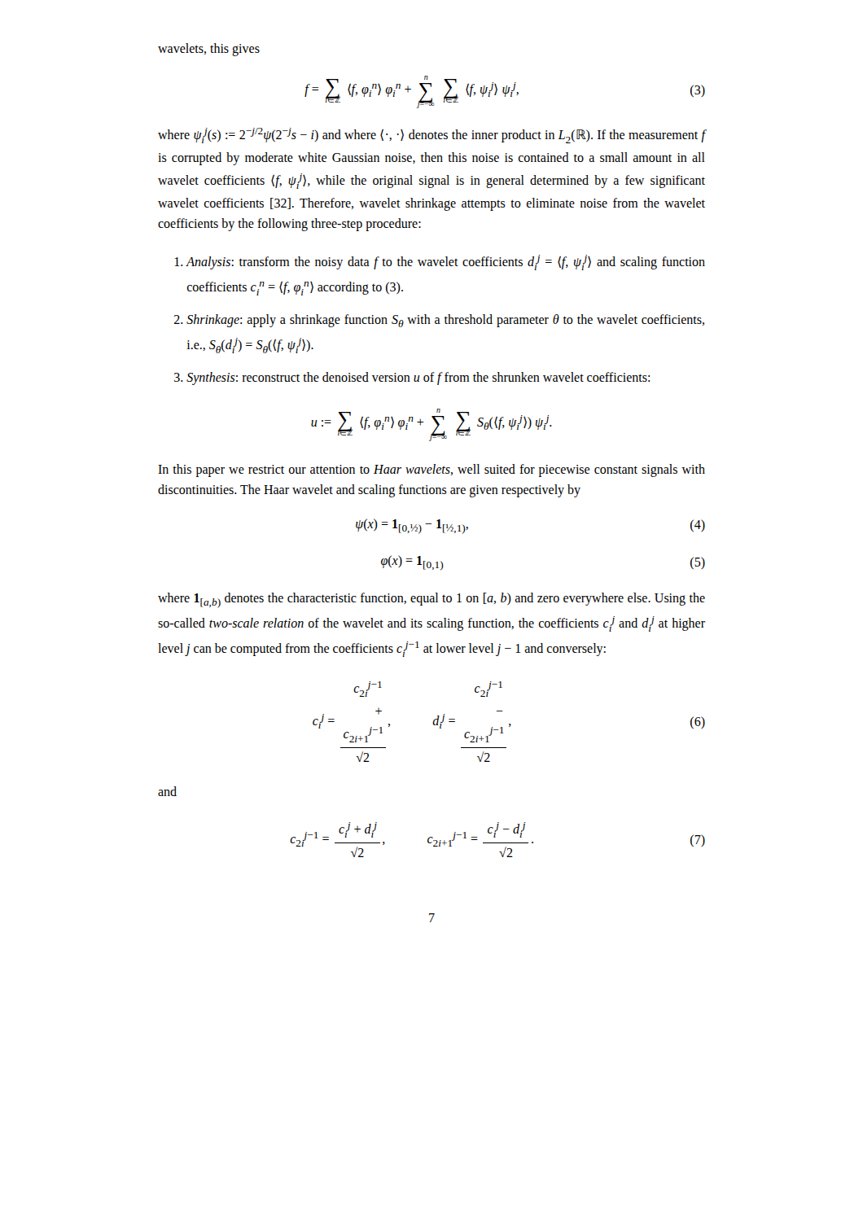wavelets, this gives
f = ∑i∈ℤ ⟨f, φin⟩ φin + n∑j=−∞ ∑i∈ℤ ⟨f, ψij⟩ ψij,
(3)
where ψij(s) := 2−j/2ψ(2−js − i) and where ⟨·, ·⟩ denotes the inner product in L2(ℝ). If the measurement f is corrupted by moderate white Gaussian noise, then this noise is contained to a small amount in all wavelet coefficients ⟨f, ψij⟩, while the original signal is in general determined by a few significant wavelet coefficients [32]. Therefore, wavelet shrinkage attempts to eliminate noise from the wavelet coefficients by the following three-step procedure:
Analysis: transform the noisy data f to the wavelet coefficients dij = ⟨f, ψij⟩ and scaling function coefficients cin = ⟨f, φin⟩ according to (3).
Shrinkage: apply a shrinkage function Sθ with a threshold parameter θ to the wavelet coefficients, i.e., Sθ(dij) = Sθ(⟨f, ψij⟩).
Synthesis: reconstruct the denoised version u of f from the shrunken wavelet coefficients:
u := ∑i∈ℤ ⟨f, φin⟩ φin + n∑j=−∞ ∑i∈ℤ Sθ(⟨f, ψij⟩) ψij.
In this paper we restrict our attention to Haar wavelets, well suited for piecewise constant signals with discontinuities. The Haar wavelet and scaling functions are given respectively by
ψ(x) = 1[0,½) − 1[½,1),
(4)
φ(x) = 1[0,1)
(5)
where 1[a,b) denotes the characteristic function, equal to 1 on [a, b) and zero everywhere else. Using the so-called two-scale relation of the wavelet and its scaling function, the coefficients cij and dij at higher level j can be computed from the coefficients cij−1 at lower level j − 1 and conversely:
cij = c2ij−1 + c2i+1j−1 √2 , dij = c2ij−1 − c2i+1j−1 √2 ,
(6)
and
c2ij−1 = cij + dij √2 , c2i+1j−1 = cij − dij √2 .
(7)
7